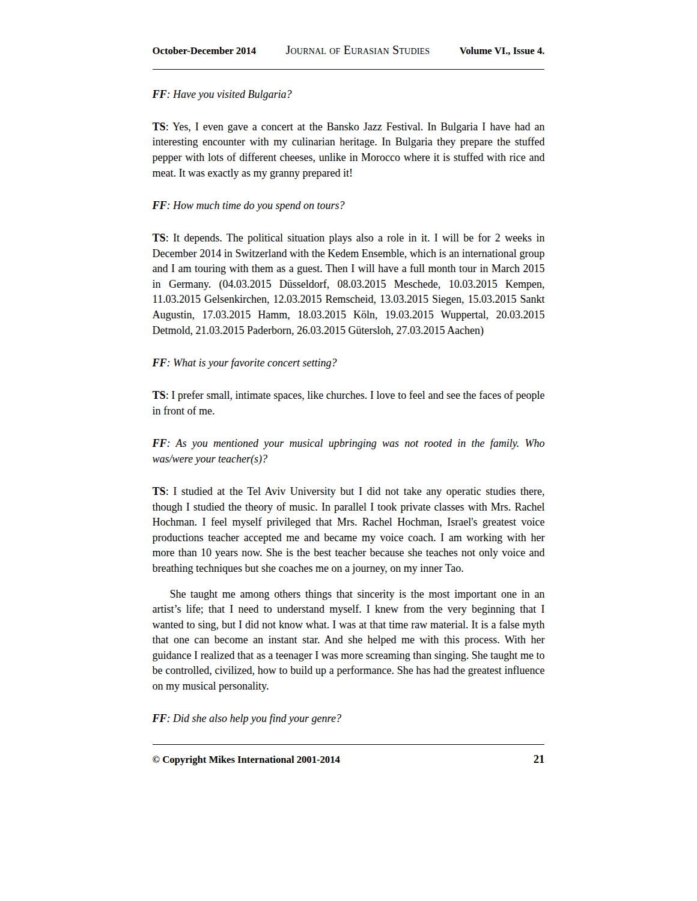October-December 2014
Journal of Eurasian Studies
Volume VI., Issue 4.
FF: Have you visited Bulgaria?
TS: Yes, I even gave a concert at the Bansko Jazz Festival. In Bulgaria I have had an interesting encounter with my culinarian heritage. In Bulgaria they prepare the stuffed pepper with lots of different cheeses, unlike in Morocco where it is stuffed with rice and meat. It was exactly as my granny prepared it!
FF: How much time do you spend on tours?
TS: It depends. The political situation plays also a role in it. I will be for 2 weeks in December 2014 in Switzerland with the Kedem Ensemble, which is an international group and I am touring with them as a guest. Then I will have a full month tour in March 2015 in Germany. (04.03.2015 Düsseldorf, 08.03.2015 Meschede, 10.03.2015 Kempen, 11.03.2015 Gelsenkirchen, 12.03.2015 Remscheid, 13.03.2015 Siegen, 15.03.2015 Sankt Augustin, 17.03.2015 Hamm, 18.03.2015 Köln, 19.03.2015 Wuppertal, 20.03.2015 Detmold, 21.03.2015 Paderborn, 26.03.2015 Gütersloh, 27.03.2015 Aachen)
FF: What is your favorite concert setting?
TS: I prefer small, intimate spaces, like churches. I love to feel and see the faces of people in front of me.
FF: As you mentioned your musical upbringing was not rooted in the family. Who was/were your teacher(s)?
TS: I studied at the Tel Aviv University but I did not take any operatic studies there, though I studied the theory of music. In parallel I took private classes with Mrs. Rachel Hochman. I feel myself privileged that Mrs. Rachel Hochman, Israel's greatest voice productions teacher accepted me and became my voice coach. I am working with her more than 10 years now. She is the best teacher because she teaches not only voice and breathing techniques but she coaches me on a journey, on my inner Tao.
She taught me among others things that sincerity is the most important one in an artist’s life; that I need to understand myself. I knew from the very beginning that I wanted to sing, but I did not know what. I was at that time raw material. It is a false myth that one can become an instant star. And she helped me with this process. With her guidance I realized that as a teenager I was more screaming than singing. She taught me to be controlled, civilized, how to build up a performance. She has had the greatest influence on my musical personality.
FF: Did she also help you find your genre?
© Copyright Mikes International 2001-2014
21